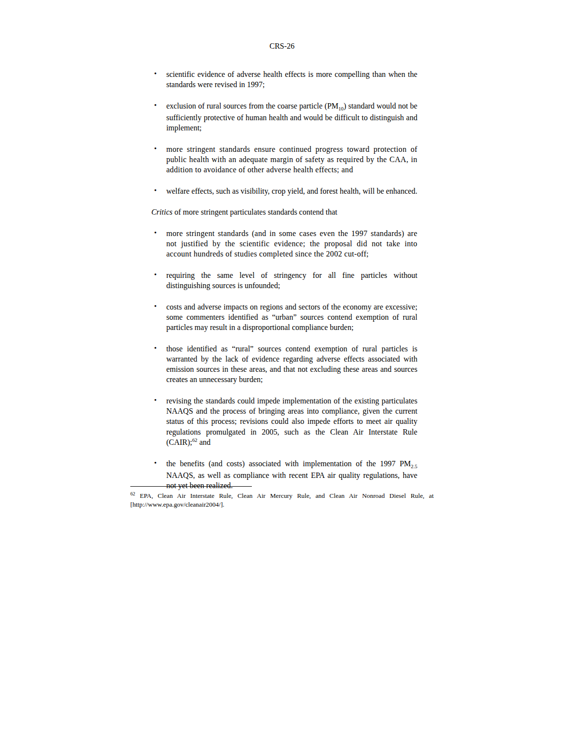CRS-26
scientific evidence of adverse health effects is more compelling than when the standards were revised in 1997;
exclusion of rural sources from the coarse particle (PM10) standard would not be sufficiently protective of human health and would be difficult to distinguish and implement;
more stringent standards ensure continued progress toward protection of public health with an adequate margin of safety as required by the CAA, in addition to avoidance of other adverse health effects; and
welfare effects, such as visibility, crop yield, and forest health, will be enhanced.
Critics of more stringent particulates standards contend that
more stringent standards (and in some cases even the 1997 standards) are not justified by the scientific evidence; the proposal did not take into account hundreds of studies completed since the 2002 cut-off;
requiring the same level of stringency for all fine particles without distinguishing sources is unfounded;
costs and adverse impacts on regions and sectors of the economy are excessive; some commenters identified as “urban” sources contend exemption of rural particles may result in a disproportional compliance burden;
those identified as “rural” sources contend exemption of rural particles is warranted by the lack of evidence regarding adverse effects associated with emission sources in these areas, and that not excluding these areas and sources creates an unnecessary burden;
revising the standards could impede implementation of the existing particulates NAAQS and the process of bringing areas into compliance, given the current status of this process; revisions could also impede efforts to meet air quality regulations promulgated in 2005, such as the Clean Air Interstate Rule (CAIR);62 and
the benefits (and costs) associated with implementation of the 1997 PM2.5 NAAQS, as well as compliance with recent EPA air quality regulations, have not yet been realized.
62 EPA, Clean Air Interstate Rule, Clean Air Mercury Rule, and Clean Air Nonroad Diesel Rule, at [http://www.epa.gov/cleanair2004/].